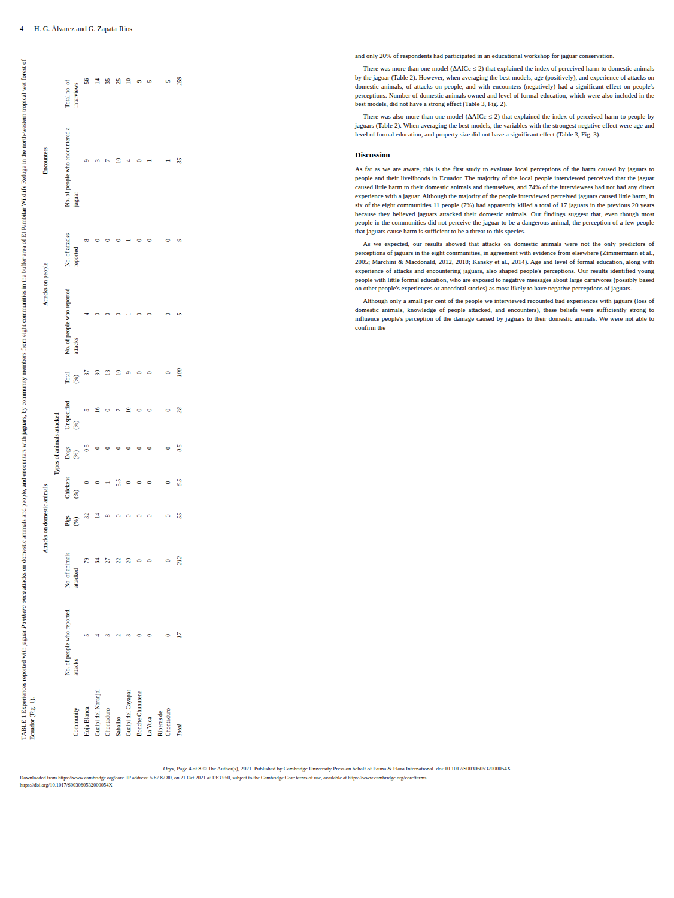4 H. G. Álvarez and G. Zapata-Ríos
TABLE 1 Experiences reported with jaguar Panthera onca attacks on domestic animals and people, and encounters with jaguars, by community members from eight communities in the buffer area of El Pambilar Wildlife Refuge in the north-western tropical wet forest of Ecuador (Fig. 1).
| | Attacks on domestic animals | Attacks on people | Encounters | |
| --- | --- | --- | --- | --- |
| | | | Types of animals attacked | | | | |
| Community | No. of people who reported attacks | No. of animals attacked | Pigs (%) | Chickens (%) | Dogs (%) | Unspecified (%) | Total (%) | No. of people who reported attacks | No. of attacks reported | No. of people who encountered a jaguar | Total no. of interviews |
| Hoja Blanca | 5 | 79 | 32 | 0 | 0.5 | 5 | 37 | 4 | 8 | 9 | 56 |
| Gualpi del Naranjal | 4 | 64 | 14 | 0 | 0 | 16 | 30 | 0 | 0 | 3 | 14 |
| Chontaduro | 3 | 27 | 8 | 1 | 0 | 0 | 13 | 0 | 0 | 7 | 35 |
| Sabalito | 2 | 22 | 0 | 5.5 | 0 | 7 | 10 | 0 | 0 | 10 | 25 |
| Gualpi del Cayapas | 3 | 20 | 0 | 0 | 0 | 10 | 9 | 1 | 1 | 4 | 10 |
| Bonche Chunutena | 0 | 0 | 0 | 0 | 0 | 0 | 0 | 0 | 0 | 0 | 9 |
| La Yuca | 0 | 0 | 0 | 0 | 0 | 0 | 0 | 0 | 0 | 1 | 5 |
| Riberas de Chontaduro | 0 | 0 | 0 | 0 | 0 | 0 | 0 | 0 | 0 | 1 | 5 |
| Total | 17 | 212 | 55 | 6.5 | 0.5 | 38 | 100 | 5 | 9 | 35 | 159 |
and only 20% of respondents had participated in an educational workshop for jaguar conservation.
There was more than one model (ΔAICc ≤ 2) that explained the index of perceived harm to domestic animals by the jaguar (Table 2). However, when averaging the best models, age (positively), and experience of attacks on domestic animals, of attacks on people, and with encounters (negatively) had a significant effect on people's perceptions. Number of domestic animals owned and level of formal education, which were also included in the best models, did not have a strong effect (Table 3, Fig. 2).
There was also more than one model (ΔAICc ≤ 2) that explained the index of perceived harm to people by jaguars (Table 2). When averaging the best models, the variables with the strongest negative effect were age and level of formal education, and property size did not have a significant effect (Table 3, Fig. 3).
Discussion
As far as we are aware, this is the first study to evaluate local perceptions of the harm caused by jaguars to people and their livelihoods in Ecuador. The majority of the local people interviewed perceived that the jaguar caused little harm to their domestic animals and themselves, and 74% of the interviewees had not had any direct experience with a jaguar. Although the majority of the people interviewed perceived jaguars caused little harm, in six of the eight communities 11 people (7%) had apparently killed a total of 17 jaguars in the previous 20 years because they believed jaguars attacked their domestic animals. Our findings suggest that, even though most people in the communities did not perceive the jaguar to be a dangerous animal, the perception of a few people that jaguars cause harm is sufficient to be a threat to this species.
As we expected, our results showed that attacks on domestic animals were not the only predictors of perceptions of jaguars in the eight communities, in agreement with evidence from elsewhere (Zimmermann et al., 2005; Marchini & Macdonald, 2012, 2018; Kansky et al., 2014). Age and level of formal education, along with experience of attacks and encountering jaguars, also shaped people's perceptions. Our results identified young people with little formal education, who are exposed to negative messages about large carnivores (possibly based on other people's experiences or anecdotal stories) as most likely to have negative perceptions of jaguars.
Although only a small per cent of the people we interviewed recounted bad experiences with jaguars (loss of domestic animals, knowledge of people attacked, and encounters), these beliefs were sufficiently strong to influence people's perception of the damage caused by jaguars to their domestic animals. We were not able to confirm the
Oryx, Page 4 of 8 © The Author(s), 2021. Published by Cambridge University Press on behalf of Fauna & Flora International doi:10.1017/S003060532000054X
Downloaded from https://www.cambridge.org/core. IP address: 5.67.87.80, on 21 Oct 2021 at 13:33:50, subject to the Cambridge Core terms of use, available at https://www.cambridge.org/core/terms.
https://doi.org/10.1017/S003060532000054X